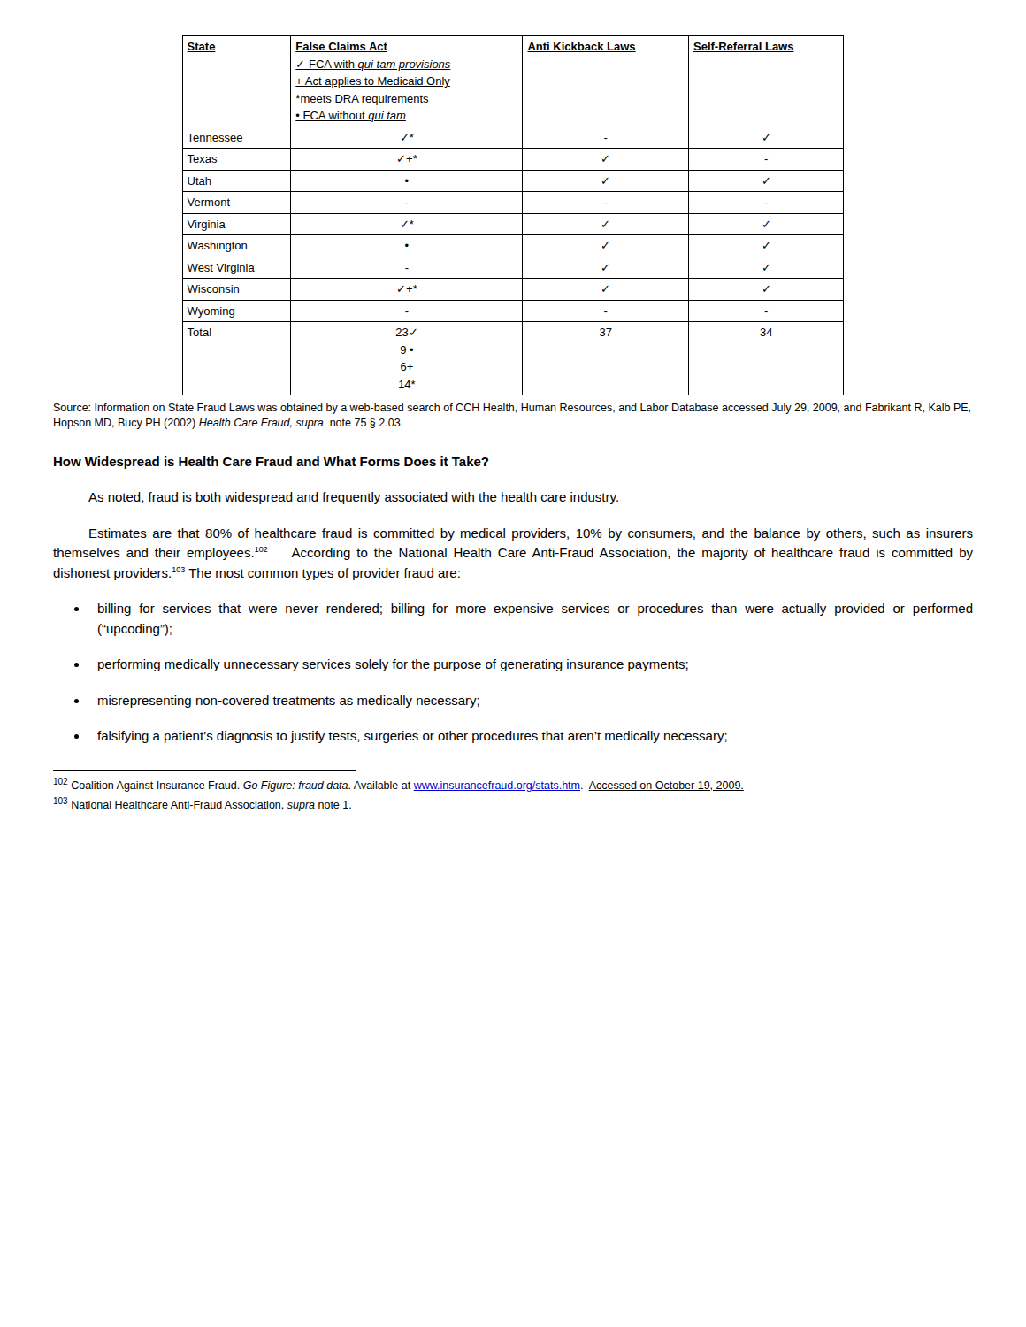| State | False Claims Act ✓ FCA with qui tam provisions + Act applies to Medicaid Only *meets DRA requirements • FCA without qui tam | Anti Kickback Laws | Self-Referral Laws |
| --- | --- | --- | --- |
| Tennessee | ✓* | - | ✓ |
| Texas | ✓+* | ✓ | - |
| Utah | • | ✓ | ✓ |
| Vermont | - | - | - |
| Virginia | ✓* | ✓ | ✓ |
| Washington | • | ✓ | ✓ |
| West Virginia | - | ✓ | ✓ |
| Wisconsin | ✓+* | ✓ | ✓ |
| Wyoming | - | - | - |
| Total | 23✓ 9 • 6+ 14* | 37 | 34 |
Source: Information on State Fraud Laws was obtained by a web-based search of CCH Health, Human Resources, and Labor Database accessed July 29, 2009, and Fabrikant R, Kalb PE, Hopson MD, Bucy PH (2002) Health Care Fraud, supra note 75 § 2.03.
How Widespread is Health Care Fraud and What Forms Does it Take?
As noted, fraud is both widespread and frequently associated with the health care industry.
Estimates are that 80% of healthcare fraud is committed by medical providers, 10% by consumers, and the balance by others, such as insurers themselves and their employees.102 According to the National Health Care Anti-Fraud Association, the majority of healthcare fraud is committed by dishonest providers.103 The most common types of provider fraud are:
billing for services that were never rendered; billing for more expensive services or procedures than were actually provided or performed (“upcoding”);
performing medically unnecessary services solely for the purpose of generating insurance payments;
misrepresenting non-covered treatments as medically necessary;
falsifying a patient’s diagnosis to justify tests, surgeries or other procedures that aren’t medically necessary;
102 Coalition Against Insurance Fraud. Go Figure: fraud data. Available at www.insurancefraud.org/stats.htm. Accessed on October 19, 2009.
103 National Healthcare Anti-Fraud Association, supra note 1.